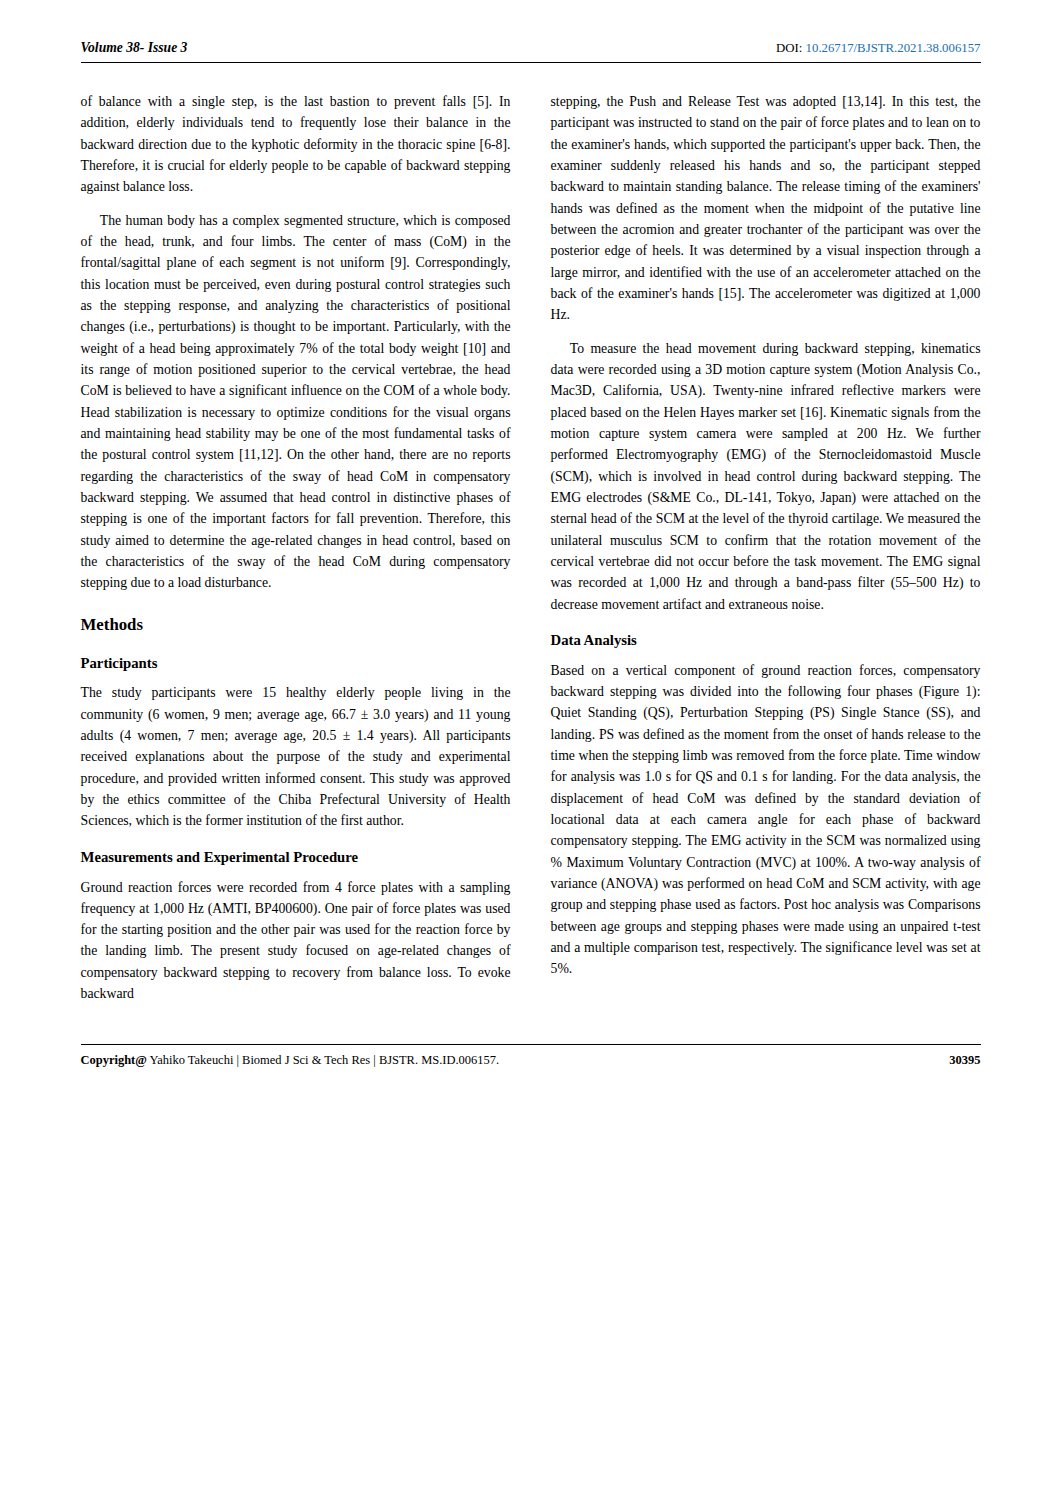Volume 38- Issue 3
DOI: 10.26717/BJSTR.2021.38.006157
of balance with a single step, is the last bastion to prevent falls [5]. In addition, elderly individuals tend to frequently lose their balance in the backward direction due to the kyphotic deformity in the thoracic spine [6-8]. Therefore, it is crucial for elderly people to be capable of backward stepping against balance loss.
The human body has a complex segmented structure, which is composed of the head, trunk, and four limbs. The center of mass (CoM) in the frontal/sagittal plane of each segment is not uniform [9]. Correspondingly, this location must be perceived, even during postural control strategies such as the stepping response, and analyzing the characteristics of positional changes (i.e., perturbations) is thought to be important. Particularly, with the weight of a head being approximately 7% of the total body weight [10] and its range of motion positioned superior to the cervical vertebrae, the head CoM is believed to have a significant influence on the COM of a whole body. Head stabilization is necessary to optimize conditions for the visual organs and maintaining head stability may be one of the most fundamental tasks of the postural control system [11,12]. On the other hand, there are no reports regarding the characteristics of the sway of head CoM in compensatory backward stepping. We assumed that head control in distinctive phases of stepping is one of the important factors for fall prevention. Therefore, this study aimed to determine the age-related changes in head control, based on the characteristics of the sway of the head CoM during compensatory stepping due to a load disturbance.
Methods
Participants
The study participants were 15 healthy elderly people living in the community (6 women, 9 men; average age, 66.7 ± 3.0 years) and 11 young adults (4 women, 7 men; average age, 20.5 ± 1.4 years). All participants received explanations about the purpose of the study and experimental procedure, and provided written informed consent. This study was approved by the ethics committee of the Chiba Prefectural University of Health Sciences, which is the former institution of the first author.
Measurements and Experimental Procedure
Ground reaction forces were recorded from 4 force plates with a sampling frequency at 1,000 Hz (AMTI, BP400600). One pair of force plates was used for the starting position and the other pair was used for the reaction force by the landing limb. The present study focused on age-related changes of compensatory backward stepping to recovery from balance loss. To evoke backward
stepping, the Push and Release Test was adopted [13,14]. In this test, the participant was instructed to stand on the pair of force plates and to lean on to the examiner's hands, which supported the participant's upper back. Then, the examiner suddenly released his hands and so, the participant stepped backward to maintain standing balance. The release timing of the examiners' hands was defined as the moment when the midpoint of the putative line between the acromion and greater trochanter of the participant was over the posterior edge of heels. It was determined by a visual inspection through a large mirror, and identified with the use of an accelerometer attached on the back of the examiner's hands [15]. The accelerometer was digitized at 1,000 Hz.
To measure the head movement during backward stepping, kinematics data were recorded using a 3D motion capture system (Motion Analysis Co., Mac3D, California, USA). Twenty-nine infrared reflective markers were placed based on the Helen Hayes marker set [16]. Kinematic signals from the motion capture system camera were sampled at 200 Hz. We further performed Electromyography (EMG) of the Sternocleidomastoid Muscle (SCM), which is involved in head control during backward stepping. The EMG electrodes (S&ME Co., DL-141, Tokyo, Japan) were attached on the sternal head of the SCM at the level of the thyroid cartilage. We measured the unilateral musculus SCM to confirm that the rotation movement of the cervical vertebrae did not occur before the task movement. The EMG signal was recorded at 1,000 Hz and through a band-pass filter (55–500 Hz) to decrease movement artifact and extraneous noise.
Data Analysis
Based on a vertical component of ground reaction forces, compensatory backward stepping was divided into the following four phases (Figure 1): Quiet Standing (QS), Perturbation Stepping (PS) Single Stance (SS), and landing. PS was defined as the moment from the onset of hands release to the time when the stepping limb was removed from the force plate. Time window for analysis was 1.0 s for QS and 0.1 s for landing. For the data analysis, the displacement of head CoM was defined by the standard deviation of locational data at each camera angle for each phase of backward compensatory stepping. The EMG activity in the SCM was normalized using % Maximum Voluntary Contraction (MVC) at 100%. A two-way analysis of variance (ANOVA) was performed on head CoM and SCM activity, with age group and stepping phase used as factors. Post hoc analysis was Comparisons between age groups and stepping phases were made using an unpaired t-test and a multiple comparison test, respectively. The significance level was set at 5%.
Copyright@ Yahiko Takeuchi | Biomed J Sci & Tech Res | BJSTR. MS.ID.006157.
30395